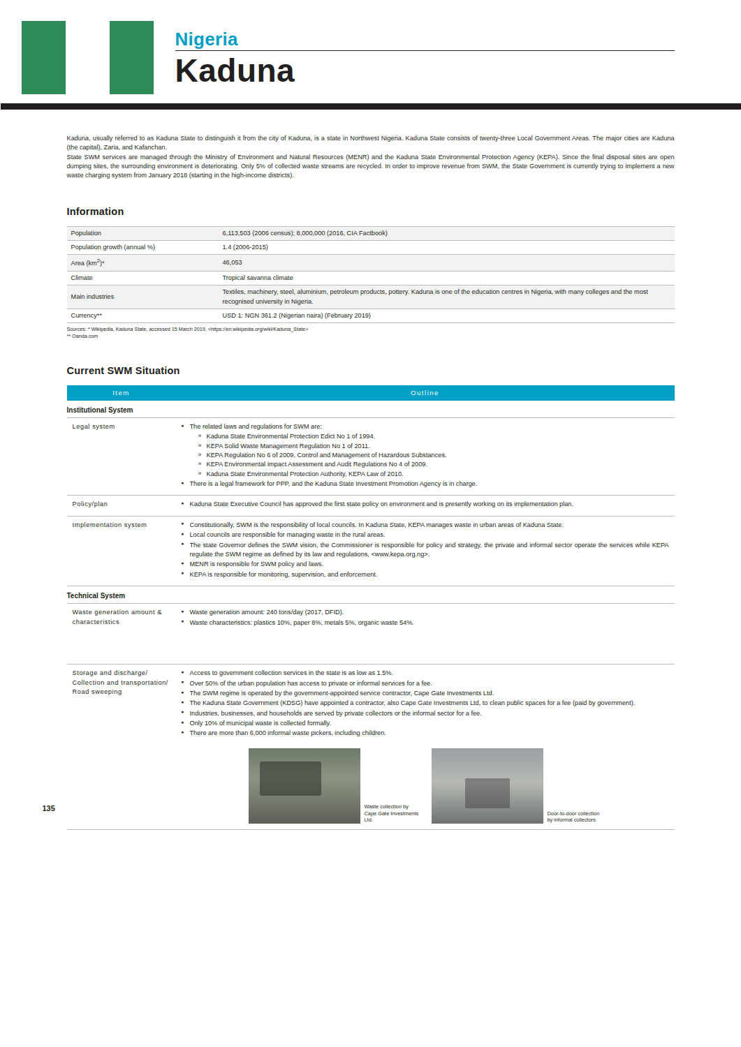Nigeria
Kaduna
Kaduna, usually referred to as Kaduna State to distinguish it from the city of Kaduna, is a state in Northwest Nigeria. Kaduna State consists of twenty-three Local Government Areas. The major cities are Kaduna (the capital), Zaria, and Kafanchan.
State SWM services are managed through the Ministry of Environment and Natural Resources (MENR) and the Kaduna State Environmental Protection Agency (KEPA). Since the final disposal sites are open dumping sites, the surrounding environment is deteriorating. Only 5% of collected waste streams are recycled. In order to improve revenue from SWM, the State Government is currently trying to implement a new waste charging system from January 2018 (starting in the high-income districts).
Information
| Population | 6,113,503 (2006 census); 8,000,000 (2016, CIA Factbook) |
| Population growth (annual %) | 1.4 (2006-2015) |
| Area (km 2 )* | 46,053 |
| Climate | Tropical savanna climate |
| Main industries | Textiles, machinery, steel, aluminium, petroleum products, pottery. Kaduna is one of the education centres in Nigeria, with many colleges and the most recognised university in Nigeria. |
| Currency** | USD 1: NGN 361.2 (Nigerian naira) (February 2019) |
Sources: * Wikipedia, Kaduna State, accessed 15 March 2019, <https://en.wikipedia.org/wiki/Kaduna_State>
** Oanda.com
Current SWM Situation
| Item | Outline |
| --- | --- |
| Institutional System |
| Legal system | The related laws and regulations for SWM are: Kaduna State Environmental Protection Edict No 1 of 1994. KEPA Solid Waste Management Regulation No 1 of 2011. KEPA Regulation No 6 of 2009, Control and Management of Hazardous Substances. KEPA Environmental Impact Assessment and Audit Regulations No 4 of 2009. Kaduna State Environmental Protection Authority, KEPA Law of 2010. There is a legal framework for PPP, and the Kaduna State Investment Promotion Agency is in charge. |
| Policy/plan | Kaduna State Executive Council has approved the first state policy on environment and is presently working on its implementation plan. |
| Implementation system | Constitutionally, SWM is the responsibility of local councils. In Kaduna State, KEPA manages waste in urban areas of Kaduna State. Local councils are responsible for managing waste in the rural areas. The state Governor defines the SWM vision, the Commissioner is responsible for policy and strategy, the private and informal sector operate the services while KEPA regulate the SWM regime as defined by its law and regulations, <www.kepa.org.ng>. MENR is responsible for SWM policy and laws. KEPA is responsible for monitoring, supervision, and enforcement. |
| Technical System |
| Waste generation amount & characteristics | Waste generation amount: 240 tons/day (2017, DFID). Waste characteristics: plastics 10%, paper 8%, metals 5%, organic waste 54%. |
| Storage and discharge/ Collection and transportation/ Road sweeping | Access to government collection services in the state is as low as 1.5%. Over 50% of the urban population has access to private or informal services for a fee. The SWM regime is operated by the government-appointed service contractor, Cape Gate Investments Ltd. The Kaduna State Government (KDSG) have appointed a contractor, also Cape Gate Investments Ltd, to clean public spaces for a fee (paid by government). Industries, businesses, and households are served by private collectors or the informal sector for a fee. Only 10% of municipal waste is collected formally. There are more than 6,000 informal waste pickers, including children. Waste collection by Cape Gate Investments Ltd. Door-to-door collection by informal collectors |
135